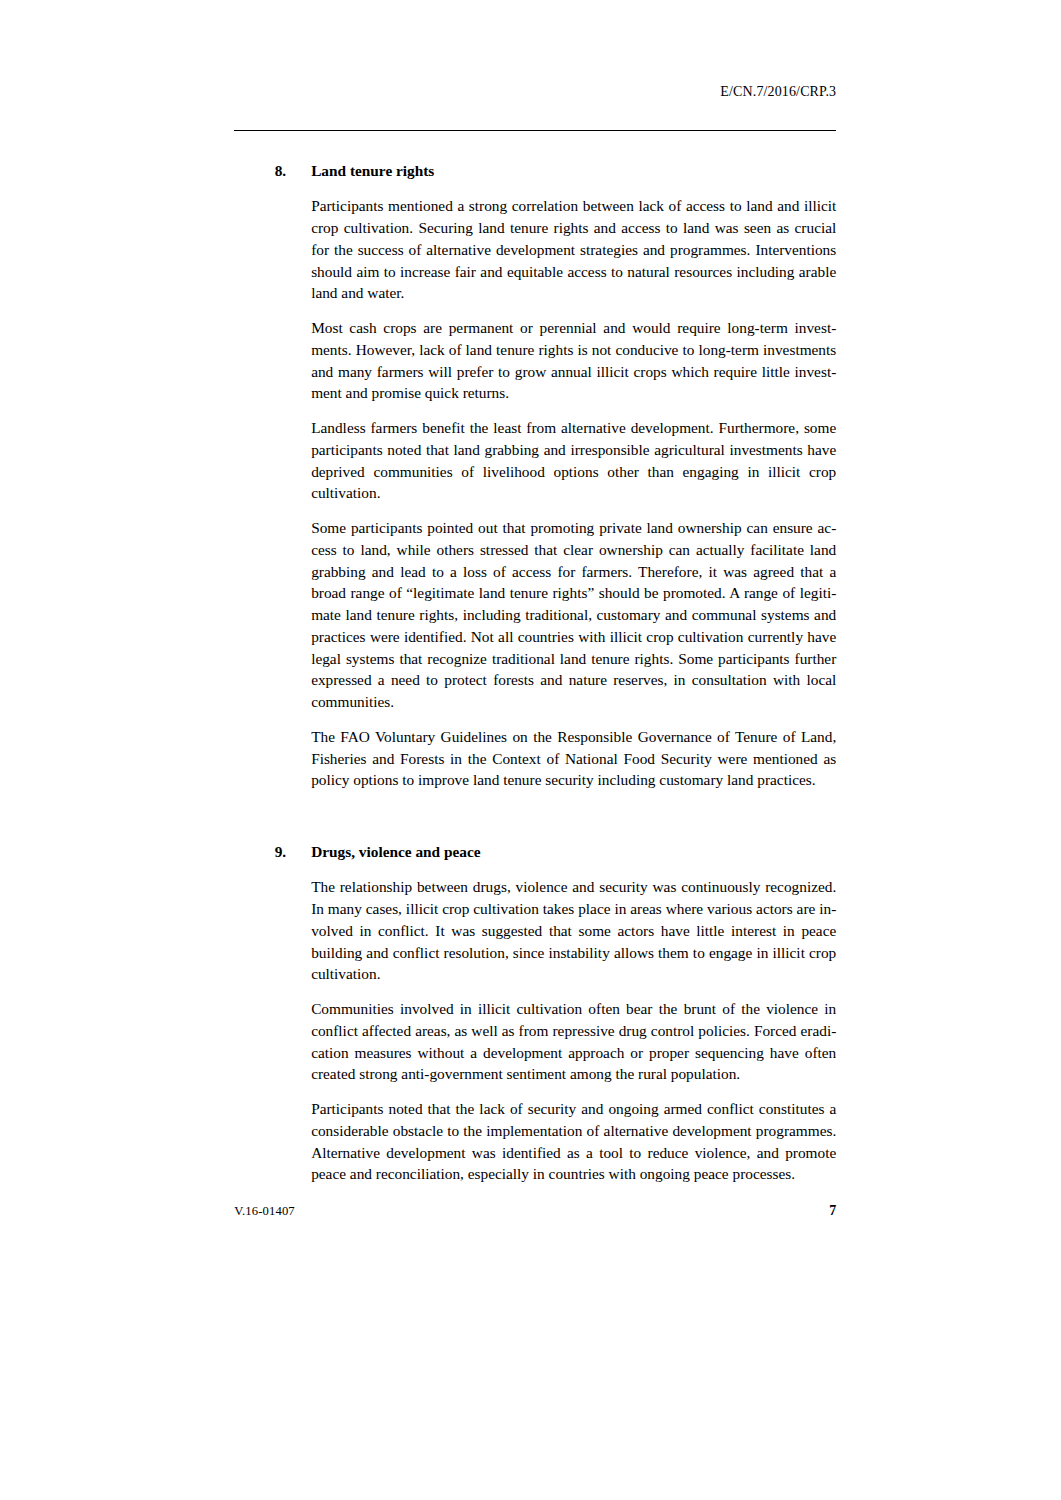E/CN.7/2016/CRP.3
8. Land tenure rights
Participants mentioned a strong correlation between lack of access to land and illicit crop cultivation. Securing land tenure rights and access to land was seen as crucial for the success of alternative development strategies and programmes. Interventions should aim to increase fair and equitable access to natural resources including arable land and water.
Most cash crops are permanent or perennial and would require long-term investments. However, lack of land tenure rights is not conducive to long-term investments and many farmers will prefer to grow annual illicit crops which require little investment and promise quick returns.
Landless farmers benefit the least from alternative development. Furthermore, some participants noted that land grabbing and irresponsible agricultural investments have deprived communities of livelihood options other than engaging in illicit crop cultivation.
Some participants pointed out that promoting private land ownership can ensure access to land, while others stressed that clear ownership can actually facilitate land grabbing and lead to a loss of access for farmers. Therefore, it was agreed that a broad range of “legitimate land tenure rights” should be promoted. A range of legitimate land tenure rights, including traditional, customary and communal systems and practices were identified. Not all countries with illicit crop cultivation currently have legal systems that recognize traditional land tenure rights. Some participants further expressed a need to protect forests and nature reserves, in consultation with local communities.
The FAO Voluntary Guidelines on the Responsible Governance of Tenure of Land, Fisheries and Forests in the Context of National Food Security were mentioned as policy options to improve land tenure security including customary land practices.
9. Drugs, violence and peace
The relationship between drugs, violence and security was continuously recognized. In many cases, illicit crop cultivation takes place in areas where various actors are involved in conflict. It was suggested that some actors have little interest in peace building and conflict resolution, since instability allows them to engage in illicit crop cultivation.
Communities involved in illicit cultivation often bear the brunt of the violence in conflict affected areas, as well as from repressive drug control policies. Forced eradication measures without a development approach or proper sequencing have often created strong anti-government sentiment among the rural population.
Participants noted that the lack of security and ongoing armed conflict constitutes a considerable obstacle to the implementation of alternative development programmes. Alternative development was identified as a tool to reduce violence, and promote peace and reconciliation, especially in countries with ongoing peace processes.
V.16-01407 7